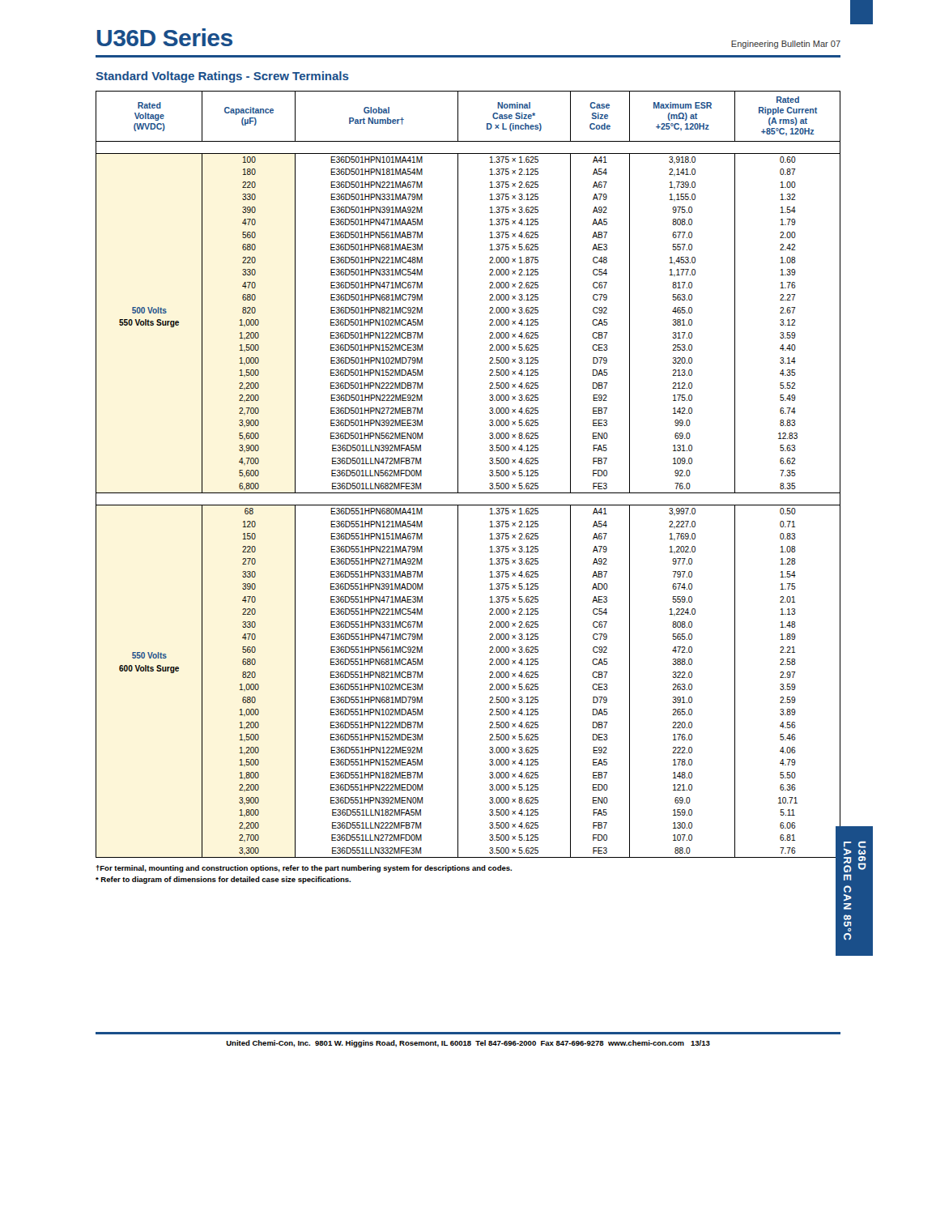U36D
LARGE CAN 85°C
U36D Series
Engineering Bulletin Mar 07
Standard Voltage Ratings - Screw Terminals
| Rated Voltage (WVDC) | Capacitance (µF) | Global Part Number† | Nominal Case Size* D × L (inches) | Case Size Code | Maximum ESR (mΩ) at +25°C, 120Hz | Rated Ripple Current (A rms) at +85°C, 120Hz |
| --- | --- | --- | --- | --- | --- | --- |
| 500 Volts 550 Volts Surge | 100 | E36D501HPN101MA41M | 1.375 × 1.625 | A41 | 3,918.0 | 0.60 |
| 180 | E36D501HPN181MA54M | 1.375 × 2.125 | A54 | 2,141.0 | 0.87 |
| 220 | E36D501HPN221MA67M | 1.375 × 2.625 | A67 | 1,739.0 | 1.00 |
| 330 | E36D501HPN331MA79M | 1.375 × 3.125 | A79 | 1,155.0 | 1.32 |
| 390 | E36D501HPN391MA92M | 1.375 × 3.625 | A92 | 975.0 | 1.54 |
| 470 | E36D501HPN471MAA5M | 1.375 × 4.125 | AA5 | 808.0 | 1.79 |
| 560 | E36D501HPN561MAB7M | 1.375 × 4.625 | AB7 | 677.0 | 2.00 |
| 680 | E36D501HPN681MAE3M | 1.375 × 5.625 | AE3 | 557.0 | 2.42 |
| 220 | E36D501HPN221MC48M | 2.000 × 1.875 | C48 | 1,453.0 | 1.08 |
| 330 | E36D501HPN331MC54M | 2.000 × 2.125 | C54 | 1,177.0 | 1.39 |
| 470 | E36D501HPN471MC67M | 2.000 × 2.625 | C67 | 817.0 | 1.76 |
| 680 | E36D501HPN681MC79M | 2.000 × 3.125 | C79 | 563.0 | 2.27 |
| 820 | E36D501HPN821MC92M | 2.000 × 3.625 | C92 | 465.0 | 2.67 |
| 1,000 | E36D501HPN102MCA5M | 2.000 × 4.125 | CA5 | 381.0 | 3.12 |
| 1,200 | E36D501HPN122MCB7M | 2.000 × 4.625 | CB7 | 317.0 | 3.59 |
| 1,500 | E36D501HPN152MCE3M | 2.000 × 5.625 | CE3 | 253.0 | 4.40 |
| 1,000 | E36D501HPN102MD79M | 2.500 × 3.125 | D79 | 320.0 | 3.14 |
| 1,500 | E36D501HPN152MDA5M | 2.500 × 4.125 | DA5 | 213.0 | 4.35 |
| 2,200 | E36D501HPN222MDB7M | 2.500 × 4.625 | DB7 | 212.0 | 5.52 |
| 2,200 | E36D501HPN222ME92M | 3.000 × 3.625 | E92 | 175.0 | 5.49 |
| 2,700 | E36D501HPN272MEB7M | 3.000 × 4.625 | EB7 | 142.0 | 6.74 |
| 3,900 | E36D501HPN392MEE3M | 3.000 × 5.625 | EE3 | 99.0 | 8.83 |
| 5,600 | E36D501HPN562MEN0M | 3.000 × 8.625 | EN0 | 69.0 | 12.83 |
| 3,900 | E36D501LLN392MFA5M | 3.500 × 4.125 | FA5 | 131.0 | 5.63 |
| 4,700 | E36D501LLN472MFB7M | 3.500 × 4.625 | FB7 | 109.0 | 6.62 |
| 5,600 | E36D501LLN562MFD0M | 3.500 × 5.125 | FD0 | 92.0 | 7.35 |
| | 6,800 | E36D501LLN682MFE3M | 3.500 × 5.625 | FE3 | 76.0 | 8.35 |
| 550 Volts 600 Volts Surge | 68 | E36D551HPN680MA41M | 1.375 × 1.625 | A41 | 3,997.0 | 0.50 |
| 120 | E36D551HPN121MA54M | 1.375 × 2.125 | A54 | 2,227.0 | 0.71 |
| 150 | E36D551HPN151MA67M | 1.375 × 2.625 | A67 | 1,769.0 | 0.83 |
| 220 | E36D551HPN221MA79M | 1.375 × 3.125 | A79 | 1,202.0 | 1.08 |
| 270 | E36D551HPN271MA92M | 1.375 × 3.625 | A92 | 977.0 | 1.28 |
| 330 | E36D551HPN331MAB7M | 1.375 × 4.625 | AB7 | 797.0 | 1.54 |
| 390 | E36D551HPN391MAD0M | 1.375 × 5.125 | AD0 | 674.0 | 1.75 |
| 470 | E36D551HPN471MAE3M | 1.375 × 5.625 | AE3 | 559.0 | 2.01 |
| 220 | E36D551HPN221MC54M | 2.000 × 2.125 | C54 | 1,224.0 | 1.13 |
| 330 | E36D551HPN331MC67M | 2.000 × 2.625 | C67 | 808.0 | 1.48 |
| 470 | E36D551HPN471MC79M | 2.000 × 3.125 | C79 | 565.0 | 1.89 |
| 560 | E36D551HPN561MC92M | 2.000 × 3.625 | C92 | 472.0 | 2.21 |
| 680 | E36D551HPN681MCA5M | 2.000 × 4.125 | CA5 | 388.0 | 2.58 |
| 820 | E36D551HPN821MCB7M | 2.000 × 4.625 | CB7 | 322.0 | 2.97 |
| 1,000 | E36D551HPN102MCE3M | 2.000 × 5.625 | CE3 | 263.0 | 3.59 |
| 680 | E36D551HPN681MD79M | 2.500 × 3.125 | D79 | 391.0 | 2.59 |
| 1,000 | E36D551HPN102MDA5M | 2.500 × 4.125 | DA5 | 265.0 | 3.89 |
| 1,200 | E36D551HPN122MDB7M | 2.500 × 4.625 | DB7 | 220.0 | 4.56 |
| 1,500 | E36D551HPN152MDE3M | 2.500 × 5.625 | DE3 | 176.0 | 5.46 |
| 1,200 | E36D551HPN122ME92M | 3.000 × 3.625 | E92 | 222.0 | 4.06 |
| 1,500 | E36D551HPN152MEA5M | 3.000 × 4.125 | EA5 | 178.0 | 4.79 |
| 1,800 | E36D551HPN182MEB7M | 3.000 × 4.625 | EB7 | 148.0 | 5.50 |
| 2,200 | E36D551HPN222MED0M | 3.000 × 5.125 | ED0 | 121.0 | 6.36 |
| 3,900 | E36D551HPN392MEN0M | 3.000 × 8.625 | EN0 | 69.0 | 10.71 |
| 1,800 | E36D551LLN182MFA5M | 3.500 × 4.125 | FA5 | 159.0 | 5.11 |
| | 2,200 | E36D551LLN222MFB7M | 3.500 × 4.625 | FB7 | 130.0 | 6.06 |
| | 2,700 | E36D551LLN272MFD0M | 3.500 × 5.125 | FD0 | 107.0 | 6.81 |
| | 3,300 | E36D551LLN332MFE3M | 3.500 × 5.625 | FE3 | 88.0 | 7.76 |
†For terminal, mounting and construction options, refer to the part numbering system for descriptions and codes.
* Refer to diagram of dimensions for detailed case size specifications.
United Chemi-Con, Inc. 9801 W. Higgins Road, Rosemont, IL 60018 Tel 847-696-2000 Fax 847-696-9278 www.chemi-con.com 13/13